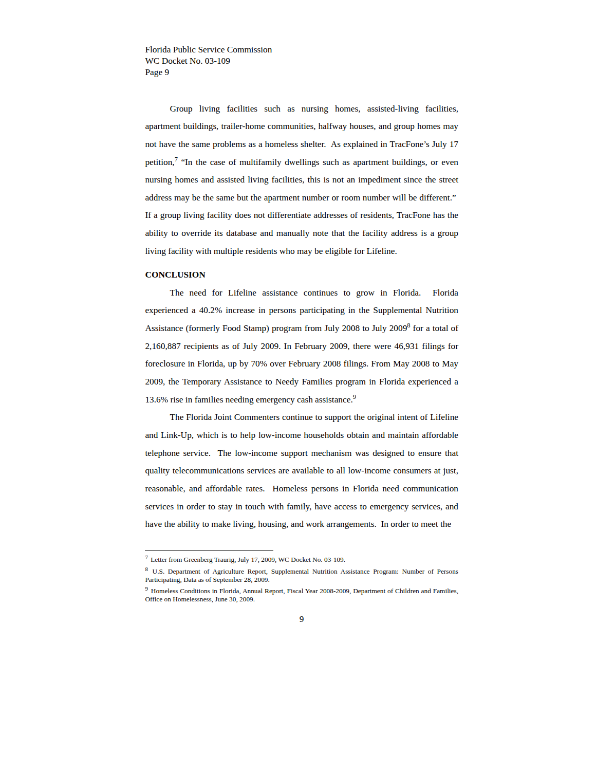Florida Public Service Commission
WC Docket No. 03-109
Page 9
Group living facilities such as nursing homes, assisted-living facilities, apartment buildings, trailer-home communities, halfway houses, and group homes may not have the same problems as a homeless shelter. As explained in TracFone’s July 17 petition,7 “In the case of multifamily dwellings such as apartment buildings, or even nursing homes and assisted living facilities, this is not an impediment since the street address may be the same but the apartment number or room number will be different.” If a group living facility does not differentiate addresses of residents, TracFone has the ability to override its database and manually note that the facility address is a group living facility with multiple residents who may be eligible for Lifeline.
CONCLUSION
The need for Lifeline assistance continues to grow in Florida. Florida experienced a 40.2% increase in persons participating in the Supplemental Nutrition Assistance (formerly Food Stamp) program from July 2008 to July 20098 for a total of 2,160,887 recipients as of July 2009. In February 2009, there were 46,931 filings for foreclosure in Florida, up by 70% over February 2008 filings. From May 2008 to May 2009, the Temporary Assistance to Needy Families program in Florida experienced a 13.6% rise in families needing emergency cash assistance.9
The Florida Joint Commenters continue to support the original intent of Lifeline and Link-Up, which is to help low-income households obtain and maintain affordable telephone service. The low-income support mechanism was designed to ensure that quality telecommunications services are available to all low-income consumers at just, reasonable, and affordable rates. Homeless persons in Florida need communication services in order to stay in touch with family, have access to emergency services, and have the ability to make living, housing, and work arrangements. In order to meet the
7 Letter from Greenberg Traurig, July 17, 2009, WC Docket No. 03-109.
8 U.S. Department of Agriculture Report, Supplemental Nutrition Assistance Program: Number of Persons Participating, Data as of September 28, 2009.
9 Homeless Conditions in Florida, Annual Report, Fiscal Year 2008-2009, Department of Children and Families, Office on Homelessness, June 30, 2009.
9